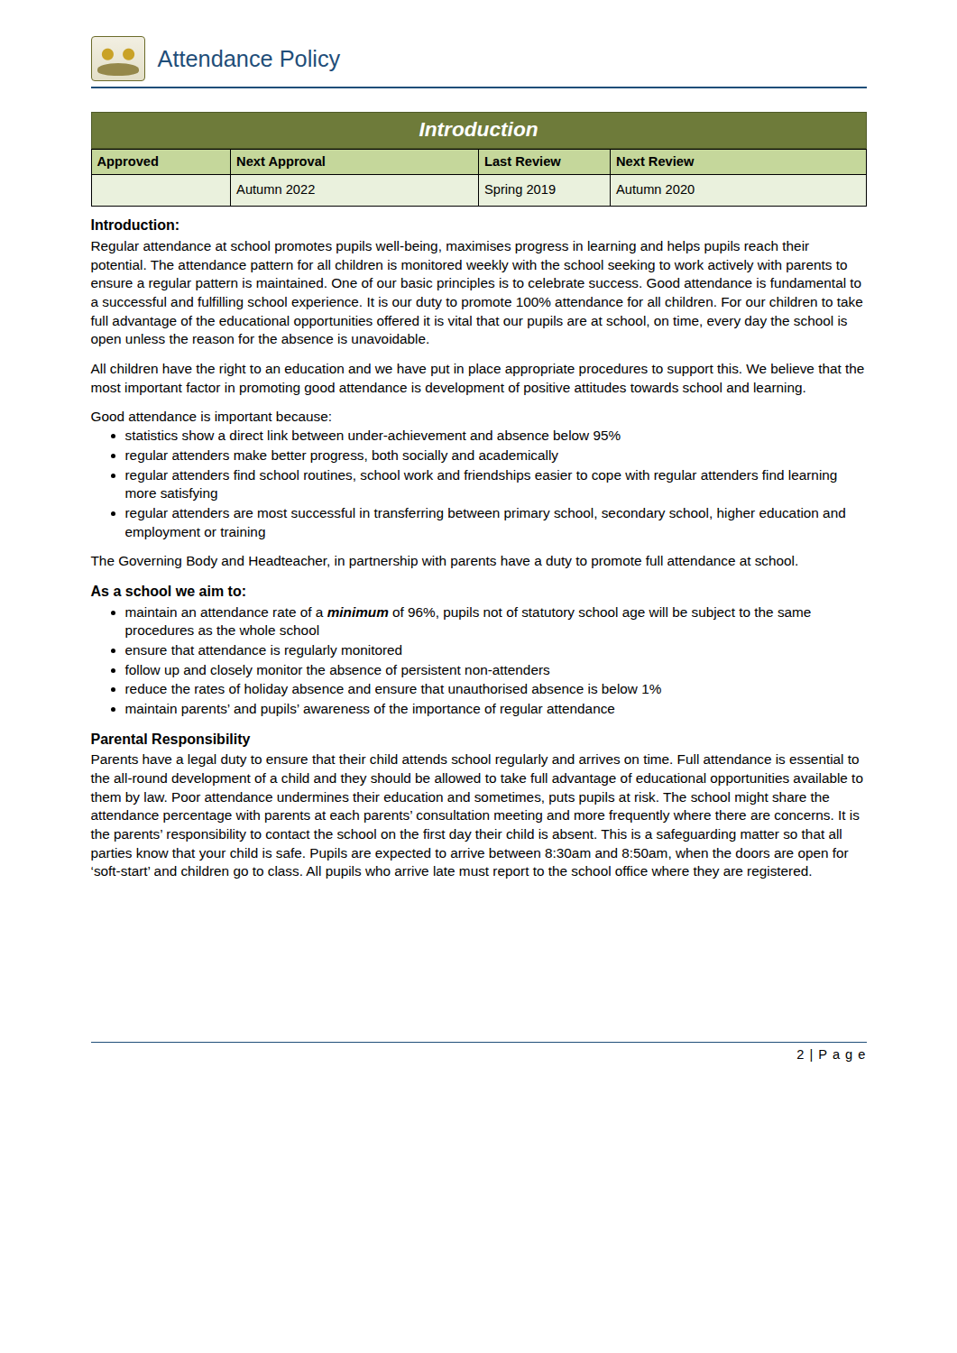Attendance Policy
Introduction
| Approved | Next Approval | Last Review | Next Review |
| --- | --- | --- | --- |
| | Autumn 2022 | Spring 2019 | Autumn 2020 |
Introduction:
Regular attendance at school promotes pupils well-being, maximises progress in learning and helps pupils reach their potential. The attendance pattern for all children is monitored weekly with the school seeking to work actively with parents to ensure a regular pattern is maintained. One of our basic principles is to celebrate success. Good attendance is fundamental to a successful and fulfilling school experience. It is our duty to promote 100% attendance for all children. For our children to take full advantage of the educational opportunities offered it is vital that our pupils are at school, on time, every day the school is open unless the reason for the absence is unavoidable.
All children have the right to an education and we have put in place appropriate procedures to support this. We believe that the most important factor in promoting good attendance is development of positive attitudes towards school and learning.
Good attendance is important because:
statistics show a direct link between under-achievement and absence below 95%
regular attenders make better progress, both socially and academically
regular attenders find school routines, school work and friendships easier to cope with regular attenders find learning more satisfying
regular attenders are most successful in transferring between primary school, secondary school, higher education and employment or training
The Governing Body and Headteacher, in partnership with parents have a duty to promote full attendance at school.
As a school we aim to:
maintain an attendance rate of a minimum of 96%, pupils not of statutory school age will be subject to the same procedures as the whole school
ensure that attendance is regularly monitored
follow up and closely monitor the absence of persistent non-attenders
reduce the rates of holiday absence and ensure that unauthorised absence is below 1%
maintain parents’ and pupils’ awareness of the importance of regular attendance
Parental Responsibility
Parents have a legal duty to ensure that their child attends school regularly and arrives on time. Full attendance is essential to the all-round development of a child and they should be allowed to take full advantage of educational opportunities available to them by law. Poor attendance undermines their education and sometimes, puts pupils at risk. The school might share the attendance percentage with parents at each parents’ consultation meeting and more frequently where there are concerns. It is the parents’ responsibility to contact the school on the first day their child is absent. This is a safeguarding matter so that all parties know that your child is safe. Pupils are expected to arrive between 8:30am and 8:50am, when the doors are open for ‘soft-start’ and children go to class. All pupils who arrive late must report to the school office where they are registered.
2 | P a g e